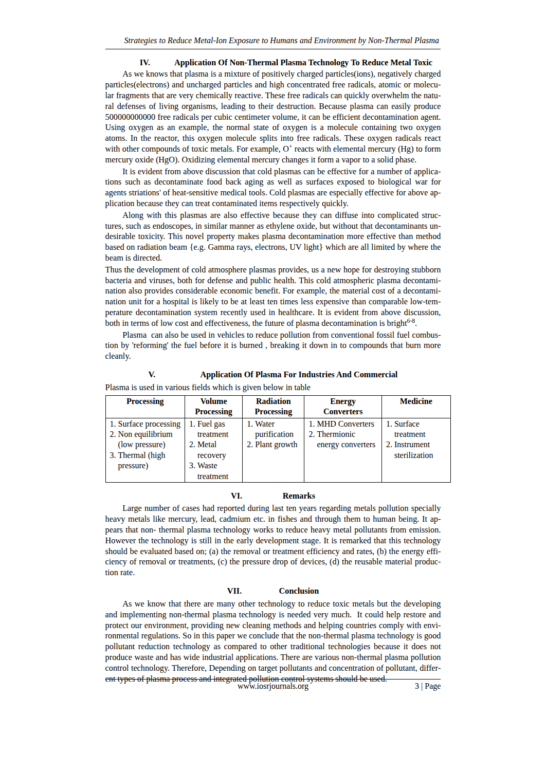Strategies to Reduce Metal-Ion Exposure to Humans and Environment by Non-Thermal Plasma
IV. Application Of Non-Thermal Plasma Technology To Reduce Metal Toxic
As we knows that plasma is a mixture of positively charged particles(ions), negatively charged particles(electrons) and uncharged particles and high concentrated free radicals, atomic or molecular fragments that are very chemically reactive. These free radicals can quickly overwhelm the natural defenses of living organisms, leading to their destruction. Because plasma can easily produce 500000000000 free radicals per cubic centimeter volume, it can be efficient decontamination agent. Using oxygen as an example, the normal state of oxygen is a molecule containing two oxygen atoms. In the reactor, this oxygen molecule splits into free radicals. These oxygen radicals react with other compounds of toxic metals. For example, O+ reacts with elemental mercury (Hg) to form mercury oxide (HgO). Oxidizing elemental mercury changes it form a vapor to a solid phase.
It is evident from above discussion that cold plasmas can be effective for a number of applications such as decontaminate food back aging as well as surfaces exposed to biological war for agents striations' of heat-sensitive medical tools. Cold plasmas are especially effective for above application because they can treat contaminated items respectively quickly.
Along with this plasmas are also effective because they can diffuse into complicated structures, such as endoscopes, in similar manner as ethylene oxide, but without that decontaminants undesirable toxicity. This novel property makes plasma decontamination more effective than method based on radiation beam {e.g. Gamma rays, electrons, UV light} which are all limited by where the beam is directed.
Thus the development of cold atmosphere plasmas provides, us a new hope for destroying stubborn bacteria and viruses, both for defense and public health. This cold atmospheric plasma decontamination also provides considerable economic benefit. For example, the material cost of a decontamination unit for a hospital is likely to be at least ten times less expensive than comparable low-temperature decontamination system recently used in healthcare. It is evident from above discussion, both in terms of low cost and effectiveness, the future of plasma decontamination is bright6-8.
Plasma can also be used in vehicles to reduce pollution from conventional fossil fuel combustion by 'reforming' the fuel before it is burned , breaking it down in to compounds that burn more cleanly.
V. Application Of Plasma For Industries And Commercial
Plasma is used in various fields which is given below in table
| Processing | Volume Processing | Radiation Processing | Energy Converters | Medicine |
| --- | --- | --- | --- | --- |
| Surface processing Non equilibrium (low pressure) Thermal (high pressure) | Fuel gas treatment Metal recovery Waste treatment | Water purification Plant growth | MHD Converters Thermionic energy converters | Surface treatment Instrument sterilization |
VI. Remarks
Large number of cases had reported during last ten years regarding metals pollution specially heavy metals like mercury, lead, cadmium etc. in fishes and through them to human being. It appears that non- thermal plasma technology works to reduce heavy metal pollutants from emission. However the technology is still in the early development stage. It is remarked that this technology should be evaluated based on; (a) the removal or treatment efficiency and rates, (b) the energy efficiency of removal or treatments, (c) the pressure drop of devices, (d) the reusable material production rate.
VII. Conclusion
As we know that there are many other technology to reduce toxic metals but the developing and implementing non-thermal plasma technology is needed very much. It could help restore and protect our environment, providing new cleaning methods and helping countries comply with environmental regulations. So in this paper we conclude that the non-thermal plasma technology is good pollutant reduction technology as compared to other traditional technologies because it does not produce waste and has wide industrial applications. There are various non-thermal plasma pollution control technology. Therefore, Depending on target pollutants and concentration of pollutant, different types of plasma process and integrated pollution control systems should be used.
www.iosrjournals.org 3 | Page